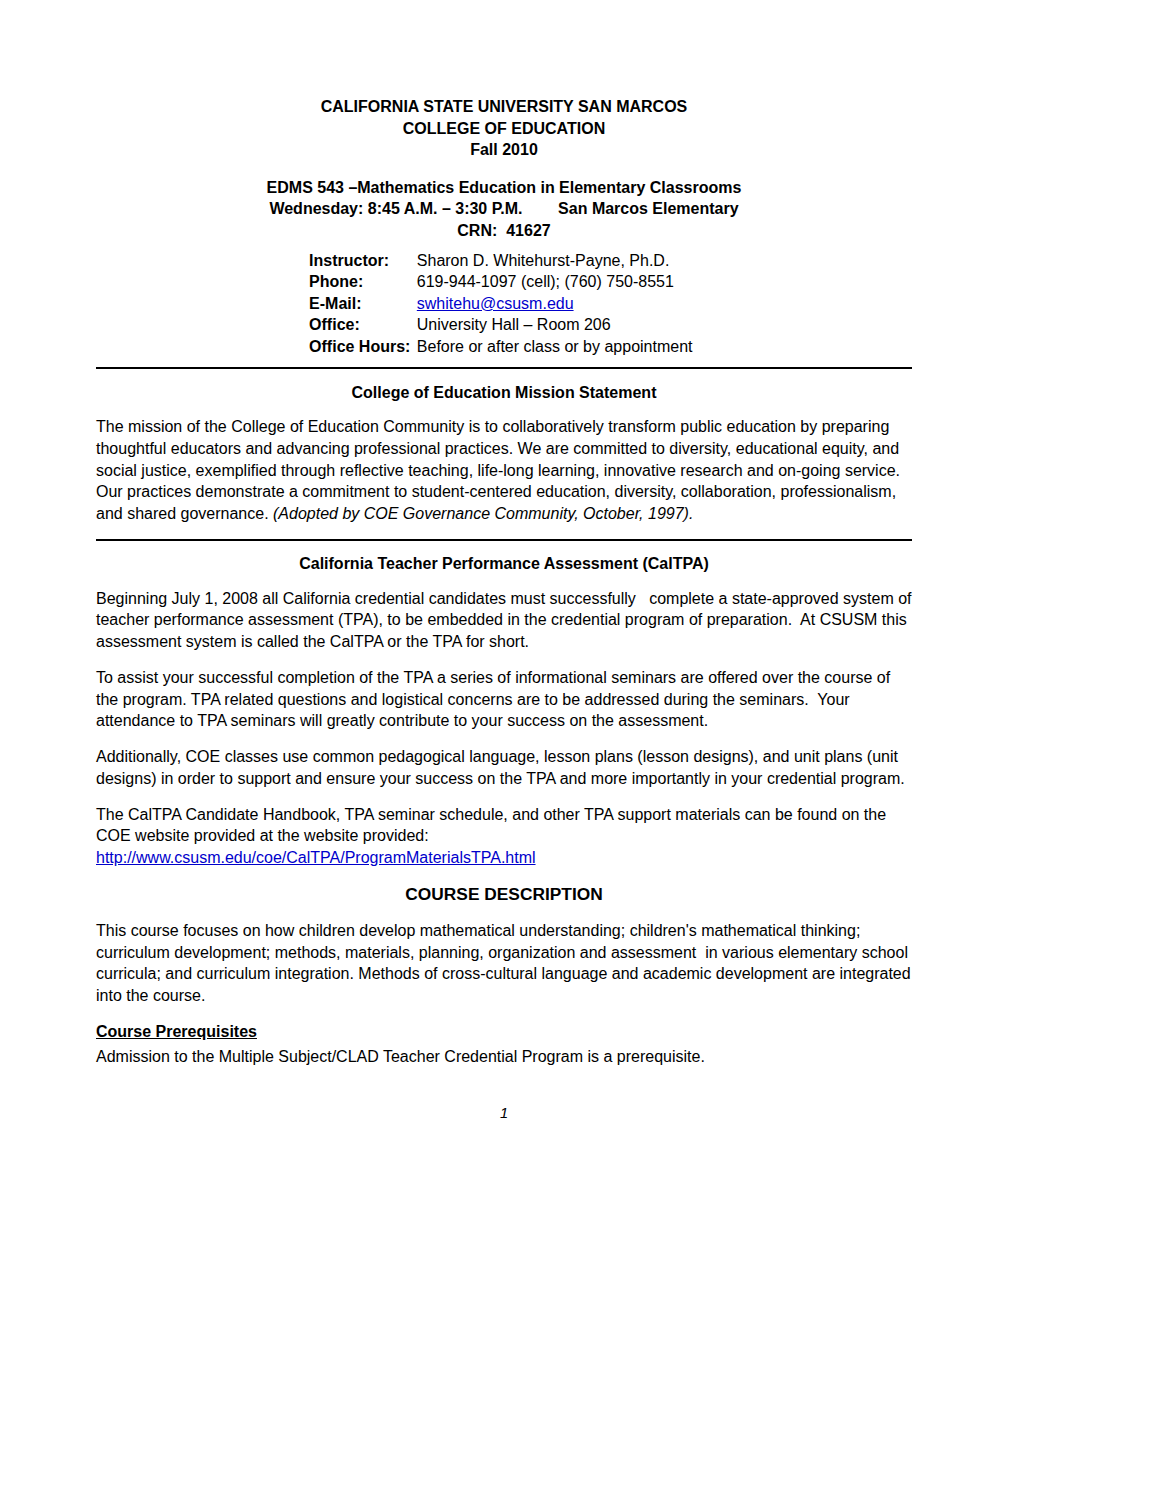CALIFORNIA STATE UNIVERSITY SAN MARCOS COLLEGE OF EDUCATION Fall 2010
EDMS 543 –Mathematics Education in Elementary Classrooms
Wednesday: 8:45 A.M. – 3:30 P.M. San Marcos Elementary
CRN: 41627
| Instructor: | Sharon D. Whitehurst-Payne, Ph.D. |
| Phone: | 619-944-1097 (cell); (760) 750-8551 |
| E-Mail: | swhitehu@csusm.edu |
| Office: | University Hall – Room 206 |
| Office Hours: | Before or after class or by appointment |
College of Education Mission Statement
The mission of the College of Education Community is to collaboratively transform public education by preparing thoughtful educators and advancing professional practices. We are committed to diversity, educational equity, and social justice, exemplified through reflective teaching, life-long learning, innovative research and on-going service. Our practices demonstrate a commitment to student-centered education, diversity, collaboration, professionalism, and shared governance. (Adopted by COE Governance Community, October, 1997).
California Teacher Performance Assessment (CalTPA)
Beginning July 1, 2008 all California credential candidates must successfully complete a state-approved system of teacher performance assessment (TPA), to be embedded in the credential program of preparation. At CSUSM this assessment system is called the CalTPA or the TPA for short.
To assist your successful completion of the TPA a series of informational seminars are offered over the course of the program. TPA related questions and logistical concerns are to be addressed during the seminars. Your attendance to TPA seminars will greatly contribute to your success on the assessment.
Additionally, COE classes use common pedagogical language, lesson plans (lesson designs), and unit plans (unit designs) in order to support and ensure your success on the TPA and more importantly in your credential program.
The CalTPA Candidate Handbook, TPA seminar schedule, and other TPA support materials can be found on the COE website provided at the website provided:
http://www.csusm.edu/coe/CalTPA/ProgramMaterialsTPA.html
COURSE DESCRIPTION
This course focuses on how children develop mathematical understanding; children's mathematical thinking; curriculum development; methods, materials, planning, organization and assessment in various elementary school curricula; and curriculum integration. Methods of cross-cultural language and academic development are integrated into the course.
Course Prerequisites
Admission to the Multiple Subject/CLAD Teacher Credential Program is a prerequisite.
1